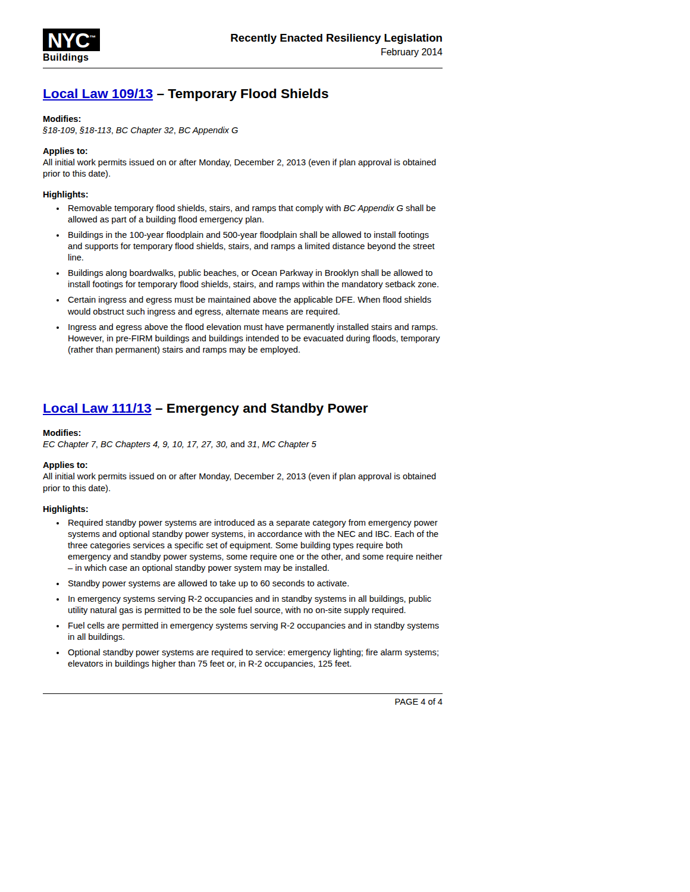NYC™
Buildings
Recently Enacted Resiliency Legislation
February 2014
Local Law 109/13 – Temporary Flood Shields
Modifies:
§18-109, §18-113, BC Chapter 32, BC Appendix G
Applies to:
All initial work permits issued on or after Monday, December 2, 2013 (even if plan approval is obtained prior to this date).
Highlights:
Removable temporary flood shields, stairs, and ramps that comply with BC Appendix G shall be allowed as part of a building flood emergency plan.
Buildings in the 100-year floodplain and 500-year floodplain shall be allowed to install footings and supports for temporary flood shields, stairs, and ramps a limited distance beyond the street line.
Buildings along boardwalks, public beaches, or Ocean Parkway in Brooklyn shall be allowed to install footings for temporary flood shields, stairs, and ramps within the mandatory setback zone.
Certain ingress and egress must be maintained above the applicable DFE. When flood shields would obstruct such ingress and egress, alternate means are required.
Ingress and egress above the flood elevation must have permanently installed stairs and ramps. However, in pre-FIRM buildings and buildings intended to be evacuated during floods, temporary (rather than permanent) stairs and ramps may be employed.
Local Law 111/13 – Emergency and Standby Power
Modifies:
EC Chapter 7, BC Chapters 4, 9, 10, 17, 27, 30, and 31, MC Chapter 5
Applies to:
All initial work permits issued on or after Monday, December 2, 2013 (even if plan approval is obtained prior to this date).
Highlights:
Required standby power systems are introduced as a separate category from emergency power systems and optional standby power systems, in accordance with the NEC and IBC. Each of the three categories services a specific set of equipment. Some building types require both emergency and standby power systems, some require one or the other, and some require neither – in which case an optional standby power system may be installed.
Standby power systems are allowed to take up to 60 seconds to activate.
In emergency systems serving R-2 occupancies and in standby systems in all buildings, public utility natural gas is permitted to be the sole fuel source, with no on-site supply required.
Fuel cells are permitted in emergency systems serving R-2 occupancies and in standby systems in all buildings.
Optional standby power systems are required to service: emergency lighting; fire alarm systems; elevators in buildings higher than 75 feet or, in R-2 occupancies, 125 feet.
PAGE 4 of 4